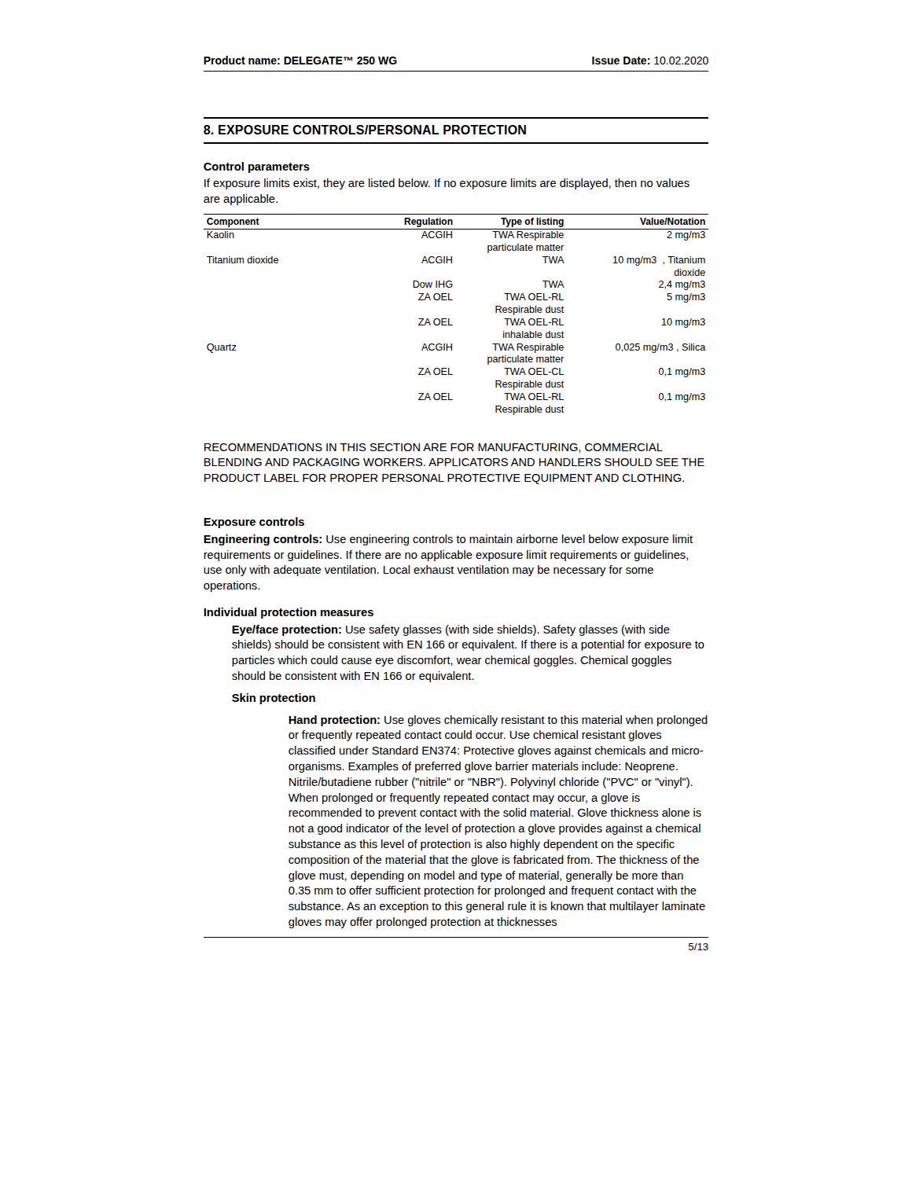Product name: DELEGATE™ 250 WG
Issue Date: 10.02.2020
8. EXPOSURE CONTROLS/PERSONAL PROTECTION
Control parameters
If exposure limits exist, they are listed below. If no exposure limits are displayed, then no values are applicable.
| Component | Regulation | Type of listing | Value/Notation |
| --- | --- | --- | --- |
| Kaolin | ACGIH | TWA Respirable particulate matter | 2 mg/m3 |
| Titanium dioxide | ACGIH | TWA | 10 mg/m3 , Titanium dioxide |
| | Dow IHG | TWA | 2,4 mg/m3 |
| | ZA OEL | TWA OEL-RL Respirable dust | 5 mg/m3 |
| | ZA OEL | TWA OEL-RL inhalable dust | 10 mg/m3 |
| Quartz | ACGIH | TWA Respirable particulate matter | 0,025 mg/m3 , Silica |
| | ZA OEL | TWA OEL-CL Respirable dust | 0,1 mg/m3 |
| | ZA OEL | TWA OEL-RL Respirable dust | 0,1 mg/m3 |
RECOMMENDATIONS IN THIS SECTION ARE FOR MANUFACTURING, COMMERCIAL BLENDING AND PACKAGING WORKERS. APPLICATORS AND HANDLERS SHOULD SEE THE PRODUCT LABEL FOR PROPER PERSONAL PROTECTIVE EQUIPMENT AND CLOTHING.
Exposure controls
Engineering controls: Use engineering controls to maintain airborne level below exposure limit requirements or guidelines. If there are no applicable exposure limit requirements or guidelines, use only with adequate ventilation. Local exhaust ventilation may be necessary for some operations.
Individual protection measures
Eye/face protection: Use safety glasses (with side shields). Safety glasses (with side shields) should be consistent with EN 166 or equivalent. If there is a potential for exposure to particles which could cause eye discomfort, wear chemical goggles. Chemical goggles should be consistent with EN 166 or equivalent.
Skin protection
Hand protection: Use gloves chemically resistant to this material when prolonged or frequently repeated contact could occur. Use chemical resistant gloves classified under Standard EN374: Protective gloves against chemicals and micro-organisms. Examples of preferred glove barrier materials include: Neoprene. Nitrile/butadiene rubber ("nitrile" or "NBR"). Polyvinyl chloride ("PVC" or "vinyl"). When prolonged or frequently repeated contact may occur, a glove is recommended to prevent contact with the solid material. Glove thickness alone is not a good indicator of the level of protection a glove provides against a chemical substance as this level of protection is also highly dependent on the specific composition of the material that the glove is fabricated from. The thickness of the glove must, depending on model and type of material, generally be more than 0.35 mm to offer sufficient protection for prolonged and frequent contact with the substance. As an exception to this general rule it is known that multilayer laminate gloves may offer prolonged protection at thicknesses
5/13